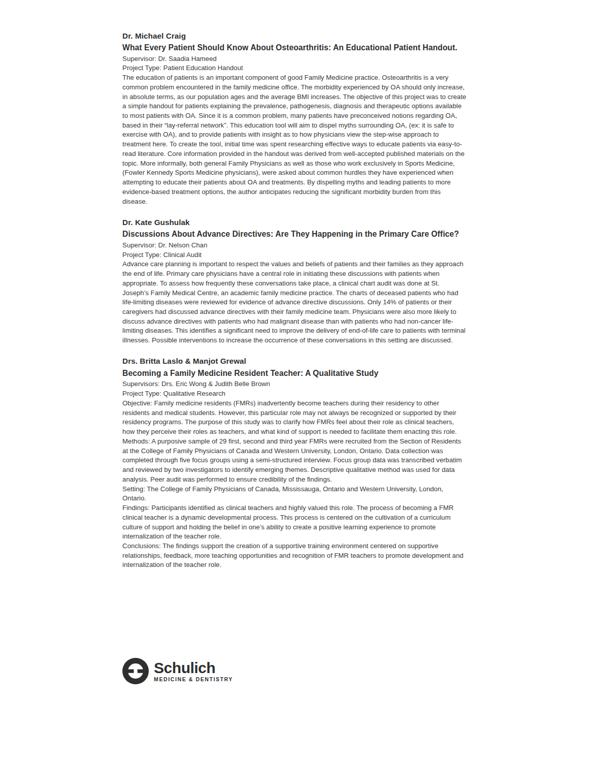Dr. Michael Craig
What Every Patient Should Know About Osteoarthritis: An Educational Patient Handout.
Supervisor: Dr. Saadia Hameed
Project Type: Patient Education Handout
The education of patients is an important component of good Family Medicine practice. Osteoarthritis is a very common problem encountered in the family medicine office. The morbidity experienced by OA should only increase, in absolute terms, as our population ages and the average BMI increases. The objective of this project was to create a simple handout for patients explaining the prevalence, pathogenesis, diagnosis and therapeutic options available to most patients with OA. Since it is a common problem, many patients have preconceived notions regarding OA, based in their “lay-referral network”. This education tool will aim to dispel myths surrounding OA, (ex: it is safe to exercise with OA), and to provide patients with insight as to how physicians view the step-wise approach to treatment here. To create the tool, initial time was spent researching effective ways to educate patients via easy-to-read literature. Core information provided in the handout was derived from well-accepted published materials on the topic. More informally, both general Family Physicians as well as those who work exclusively in Sports Medicine, (Fowler Kennedy Sports Medicine physicians), were asked about common hurdles they have experienced when attempting to educate their patients about OA and treatments. By dispelling myths and leading patients to more evidence-based treatment options, the author anticipates reducing the significant morbidity burden from this disease.
Dr. Kate Gushulak
Discussions About Advance Directives: Are They Happening in the Primary Care Office?
Supervisor: Dr. Nelson Chan
Project Type: Clinical Audit
Advance care planning is important to respect the values and beliefs of patients and their families as they approach the end of life. Primary care physicians have a central role in initiating these discussions with patients when appropriate. To assess how frequently these conversations take place, a clinical chart audit was done at St. Joseph’s Family Medical Centre, an academic family medicine practice. The charts of deceased patients who had life-limiting diseases were reviewed for evidence of advance directive discussions. Only 14% of patients or their caregivers had discussed advance directives with their family medicine team. Physicians were also more likely to discuss advance directives with patients who had malignant disease than with patients who had non-cancer life-limiting diseases. This identifies a significant need to improve the delivery of end-of-life care to patients with terminal illnesses. Possible interventions to increase the occurrence of these conversations in this setting are discussed.
Drs. Britta Laslo & Manjot Grewal
Becoming a Family Medicine Resident Teacher: A Qualitative Study
Supervisors: Drs. Eric Wong & Judith Belle Brown
Project Type: Qualitative Research
Objective: Family medicine residents (FMRs) inadvertently become teachers during their residency to other residents and medical students. However, this particular role may not always be recognized or supported by their residency programs. The purpose of this study was to clarify how FMRs feel about their role as clinical teachers, how they perceive their roles as teachers, and what kind of support is needed to facilitate them enacting this role.
Methods: A purposive sample of 29 first, second and third year FMRs were recruited from the Section of Residents at the College of Family Physicians of Canada and Western University, London, Ontario. Data collection was completed through five focus groups using a semi-structured interview. Focus group data was transcribed verbatim and reviewed by two investigators to identify emerging themes. Descriptive qualitative method was used for data analysis. Peer audit was performed to ensure credibility of the findings.
Setting: The College of Family Physicians of Canada, Mississauga, Ontario and Western University, London, Ontario.
Findings: Participants identified as clinical teachers and highly valued this role. The process of becoming a FMR clinical teacher is a dynamic developmental process. This process is centered on the cultivation of a curriculum culture of support and holding the belief in one’s ability to create a positive learning experience to promote internalization of the teacher role.
Conclusions: The findings support the creation of a supportive training environment centered on supportive relationships, feedback, more teaching opportunities and recognition of FMR teachers to promote development and internalization of the teacher role.
Schulich MEDICINE & DENTISTRY